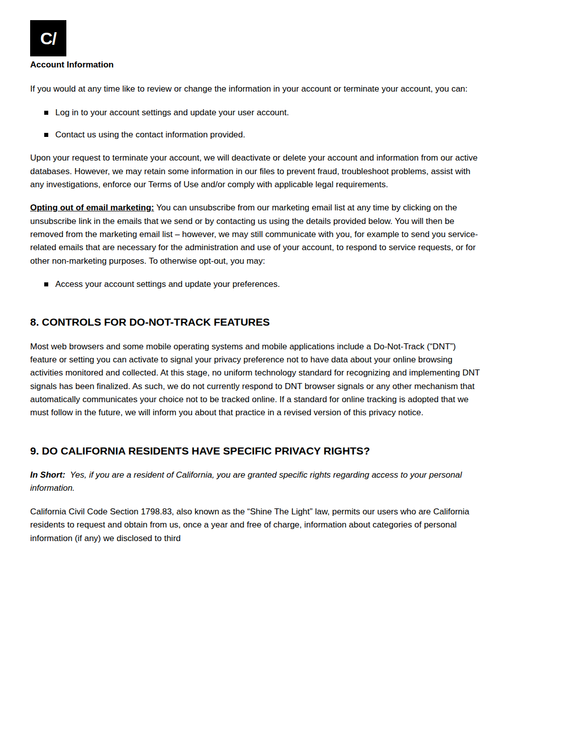C/
Account Information
If you would at any time like to review or change the information in your account or terminate your account, you can:
Log in to your account settings and update your user account.
Contact us using the contact information provided.
Upon your request to terminate your account, we will deactivate or delete your account and information from our active databases. However, we may retain some information in our files to prevent fraud, troubleshoot problems, assist with any investigations, enforce our Terms of Use and/or comply with applicable legal requirements.
Opting out of email marketing: You can unsubscribe from our marketing email list at any time by clicking on the unsubscribe link in the emails that we send or by contacting us using the details provided below. You will then be removed from the marketing email list – however, we may still communicate with you, for example to send you service-related emails that are necessary for the administration and use of your account, to respond to service requests, or for other non-marketing purposes. To otherwise opt-out, you may:
Access your account settings and update your preferences.
8. CONTROLS FOR DO-NOT-TRACK FEATURES
Most web browsers and some mobile operating systems and mobile applications include a Do-Not-Track (“DNT”) feature or setting you can activate to signal your privacy preference not to have data about your online browsing activities monitored and collected. At this stage, no uniform technology standard for recognizing and implementing DNT signals has been finalized. As such, we do not currently respond to DNT browser signals or any other mechanism that automatically communicates your choice not to be tracked online. If a standard for online tracking is adopted that we must follow in the future, we will inform you about that practice in a revised version of this privacy notice.
9. DO CALIFORNIA RESIDENTS HAVE SPECIFIC PRIVACY RIGHTS?
In Short: Yes, if you are a resident of California, you are granted specific rights regarding access to your personal information.
California Civil Code Section 1798.83, also known as the “Shine The Light” law, permits our users who are California residents to request and obtain from us, once a year and free of charge, information about categories of personal information (if any) we disclosed to third